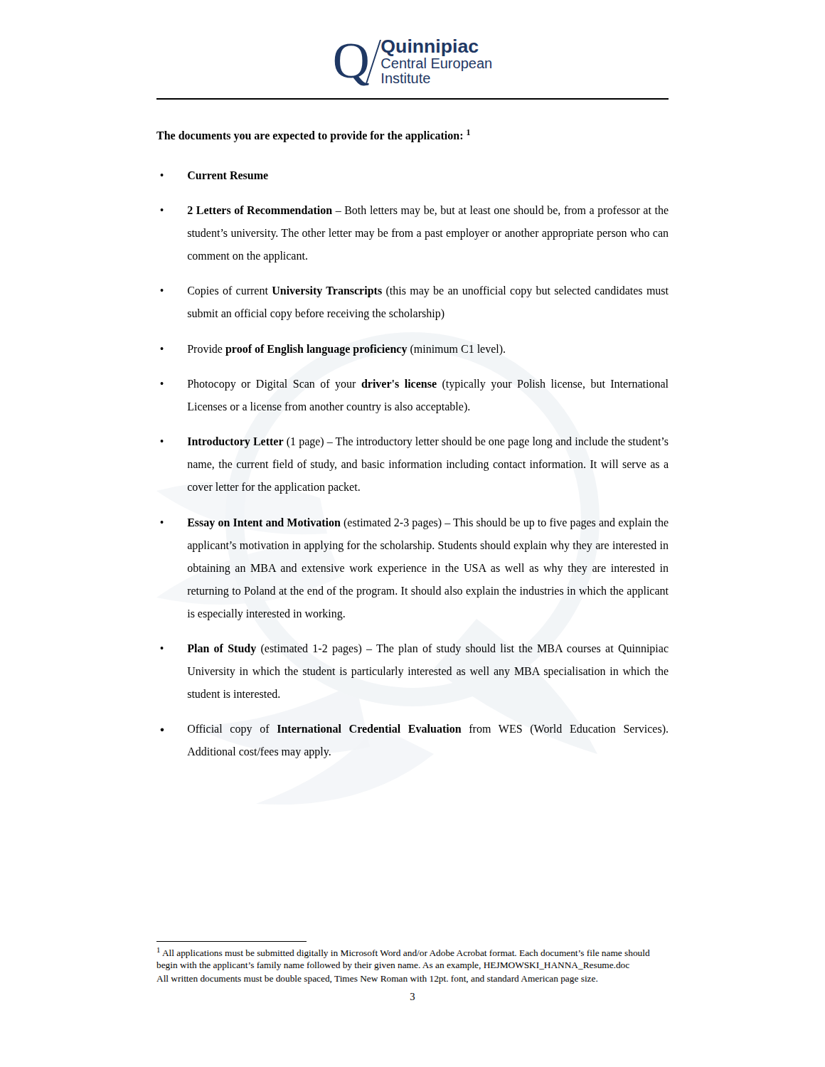Q Quinnipiac Central European Institute
The documents you are expected to provide for the application: 1
Current Resume
2 Letters of Recommendation – Both letters may be, but at least one should be, from a professor at the student’s university. The other letter may be from a past employer or another appropriate person who can comment on the applicant.
Copies of current University Transcripts (this may be an unofficial copy but selected candidates must submit an official copy before receiving the scholarship)
Provide proof of English language proficiency (minimum C1 level).
Photocopy or Digital Scan of your driver's license (typically your Polish license, but International Licenses or a license from another country is also acceptable).
Introductory Letter (1 page) – The introductory letter should be one page long and include the student’s name, the current field of study, and basic information including contact information. It will serve as a cover letter for the application packet.
Essay on Intent and Motivation (estimated 2-3 pages) – This should be up to five pages and explain the applicant’s motivation in applying for the scholarship. Students should explain why they are interested in obtaining an MBA and extensive work experience in the USA as well as why they are interested in returning to Poland at the end of the program. It should also explain the industries in which the applicant is especially interested in working.
Plan of Study (estimated 1-2 pages) – The plan of study should list the MBA courses at Quinnipiac University in which the student is particularly interested as well any MBA specialisation in which the student is interested.
Official copy of International Credential Evaluation from WES (World Education Services). Additional cost/fees may apply.
1 All applications must be submitted digitally in Microsoft Word and/or Adobe Acrobat format. Each document’s file name should begin with the applicant’s family name followed by their given name. As an example, HEJMOWSKI_HANNA_Resume.doc
All written documents must be double spaced, Times New Roman with 12pt. font, and standard American page size.
3